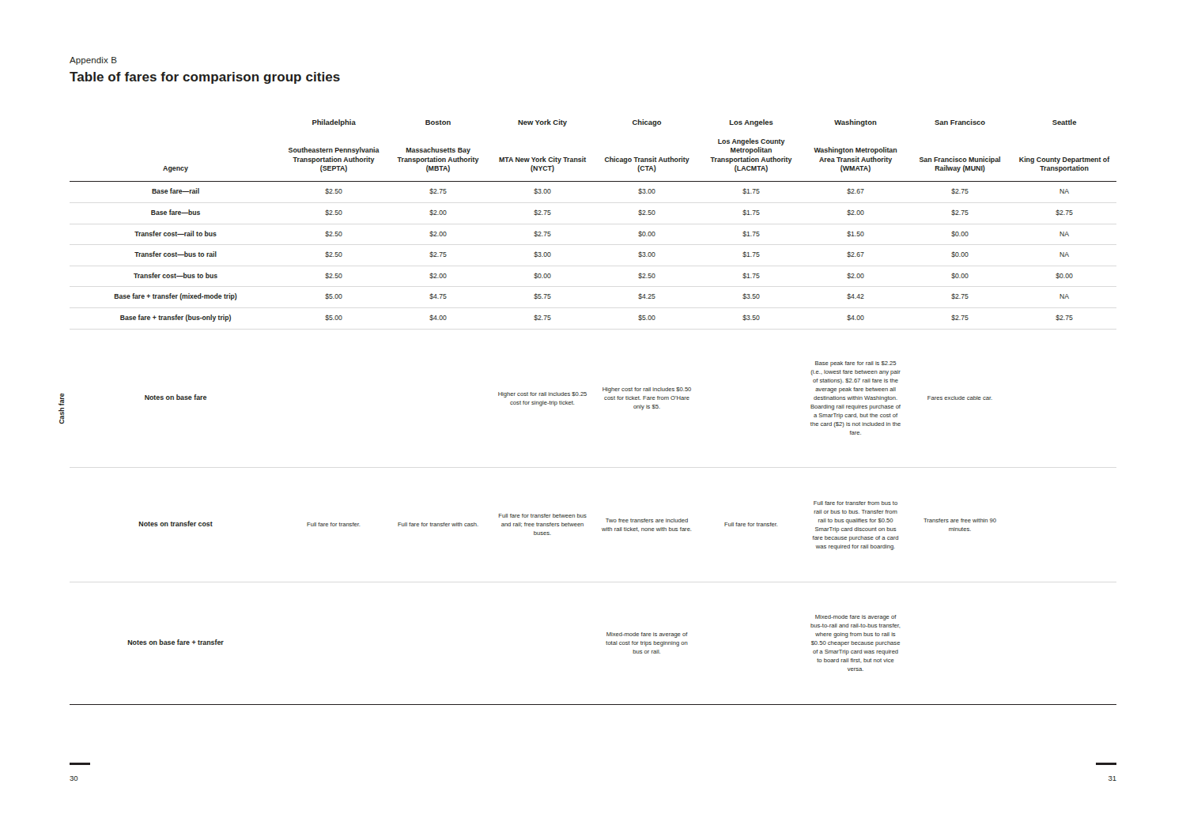Appendix B
Table of fares for comparison group cities
Cash fare
| | Philadelphia | Boston | New York City | Chicago | Los Angeles | Washington | San Francisco | Seattle |
| --- | --- | --- | --- | --- | --- | --- | --- | --- |
| Agency | Southeastern Pennsylvania Transportation Authority (SEPTA) | Massachusetts Bay Transportation Authority (MBTA) | MTA New York City Transit (NYCT) | Chicago Transit Authority (CTA) | Los Angeles County Metropolitan Transportation Authority (LACMTA) | Washington Metropolitan Area Transit Authority (WMATA) | San Francisco Municipal Railway (MUNI) | King County Department of Transportation |
| Base fare—rail | $2.50 | $2.75 | $3.00 | $3.00 | $1.75 | $2.67 | $2.75 | NA |
| Base fare—bus | $2.50 | $2.00 | $2.75 | $2.50 | $1.75 | $2.00 | $2.75 | $2.75 |
| Transfer cost—rail to bus | $2.50 | $2.00 | $2.75 | $0.00 | $1.75 | $1.50 | $0.00 | NA |
| Transfer cost—bus to rail | $2.50 | $2.75 | $3.00 | $3.00 | $1.75 | $2.67 | $0.00 | NA |
| Transfer cost—bus to bus | $2.50 | $2.00 | $0.00 | $2.50 | $1.75 | $2.00 | $0.00 | $0.00 |
| Base fare + transfer (mixed-mode trip) | $5.00 | $4.75 | $5.75 | $4.25 | $3.50 | $4.42 | $2.75 | NA |
| Base fare + transfer (bus-only trip) | $5.00 | $4.00 | $2.75 | $5.00 | $3.50 | $4.00 | $2.75 | $2.75 |
| Notes on base fare | | | Higher cost for rail includes $0.25 cost for single-trip ticket. | Higher cost for rail includes $0.50 cost for ticket. Fare from O'Hare only is $5. | | Base peak fare for rail is $2.25 (i.e., lowest fare between any pair of stations). $2.67 rail fare is the average peak fare between all destinations within Washington. Boarding rail requires purchase of a SmarTrip card, but the cost of the card ($2) is not included in the fare. | Fares exclude cable car. | |
| Notes on transfer cost | Full fare for transfer. | Full fare for transfer with cash. | Full fare for transfer between bus and rail; free transfers between buses. | Two free transfers are included with rail ticket, none with bus fare. | Full fare for transfer. | Full fare for transfer from bus to rail or bus to bus. Transfer from rail to bus qualifies for $0.50 SmarTrip card discount on bus fare because purchase of a card was required for rail boarding. | Transfers are free within 90 minutes. | |
| Notes on base fare + transfer | | | | Mixed-mode fare is average of total cost for trips beginning on bus or rail. | | Mixed-mode fare is average of bus-to-rail and rail-to-bus transfer, where going from bus to rail is $0.50 cheaper because purchase of a SmarTrip card was required to board rail first, but not vice versa. | | |
30 31